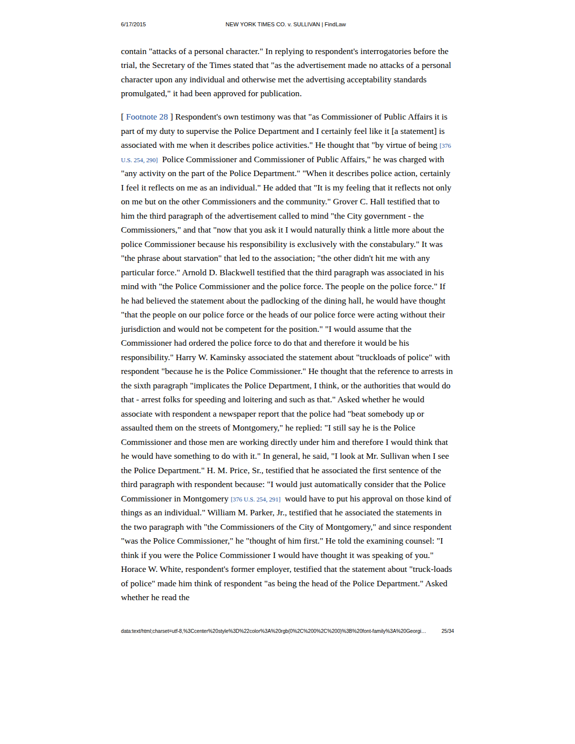6/17/2015 NEW YORK TIMES CO. v. SULLIVAN | FindLaw
contain "attacks of a personal character." In replying to respondent's interrogatories before the trial, the Secretary of the Times stated that "as the advertisement made no attacks of a personal character upon any individual and otherwise met the advertising acceptability standards promulgated," it had been approved for publication.
[ Footnote 28 ] Respondent's own testimony was that "as Commissioner of Public Affairs it is part of my duty to supervise the Police Department and I certainly feel like it [a statement] is associated with me when it describes police activities." He thought that "by virtue of being [376 U.S. 254, 290] Police Commissioner and Commissioner of Public Affairs," he was charged with "any activity on the part of the Police Department." "When it describes police action, certainly I feel it reflects on me as an individual." He added that "It is my feeling that it reflects not only on me but on the other Commissioners and the community." Grover C. Hall testified that to him the third paragraph of the advertisement called to mind "the City government - the Commissioners," and that "now that you ask it I would naturally think a little more about the police Commissioner because his responsibility is exclusively with the constabulary." It was "the phrase about starvation" that led to the association; "the other didn't hit me with any particular force." Arnold D. Blackwell testified that the third paragraph was associated in his mind with "the Police Commissioner and the police force. The people on the police force." If he had believed the statement about the padlocking of the dining hall, he would have thought "that the people on our police force or the heads of our police force were acting without their jurisdiction and would not be competent for the position." "I would assume that the Commissioner had ordered the police force to do that and therefore it would be his responsibility." Harry W. Kaminsky associated the statement about "truckloads of police" with respondent "because he is the Police Commissioner." He thought that the reference to arrests in the sixth paragraph "implicates the Police Department, I think, or the authorities that would do that - arrest folks for speeding and loitering and such as that." Asked whether he would associate with respondent a newspaper report that the police had "beat somebody up or assaulted them on the streets of Montgomery," he replied: "I still say he is the Police Commissioner and those men are working directly under him and therefore I would think that he would have something to do with it." In general, he said, "I look at Mr. Sullivan when I see the Police Department." H. M. Price, Sr., testified that he associated the first sentence of the third paragraph with respondent because: "I would just automatically consider that the Police Commissioner in Montgomery [376 U.S. 254, 291] would have to put his approval on those kind of things as an individual." William M. Parker, Jr., testified that he associated the statements in the two paragraph with "the Commissioners of the City of Montgomery," and since respondent "was the Police Commissioner," he "thought of him first." He told the examining counsel: "I think if you were the Police Commissioner I would have thought it was speaking of you." Horace W. White, respondent's former employer, testified that the statement about "truck-loads of police" made him think of respondent "as being the head of the Police Department." Asked whether he read the
data:text/html;charset=utf-8,%3Ccenter%20style%3D%22color%3A%20rgb(0%2C%200%2C%200)%3B%20font-family%3A%20Georgia%2C%20'Times%… 25/34